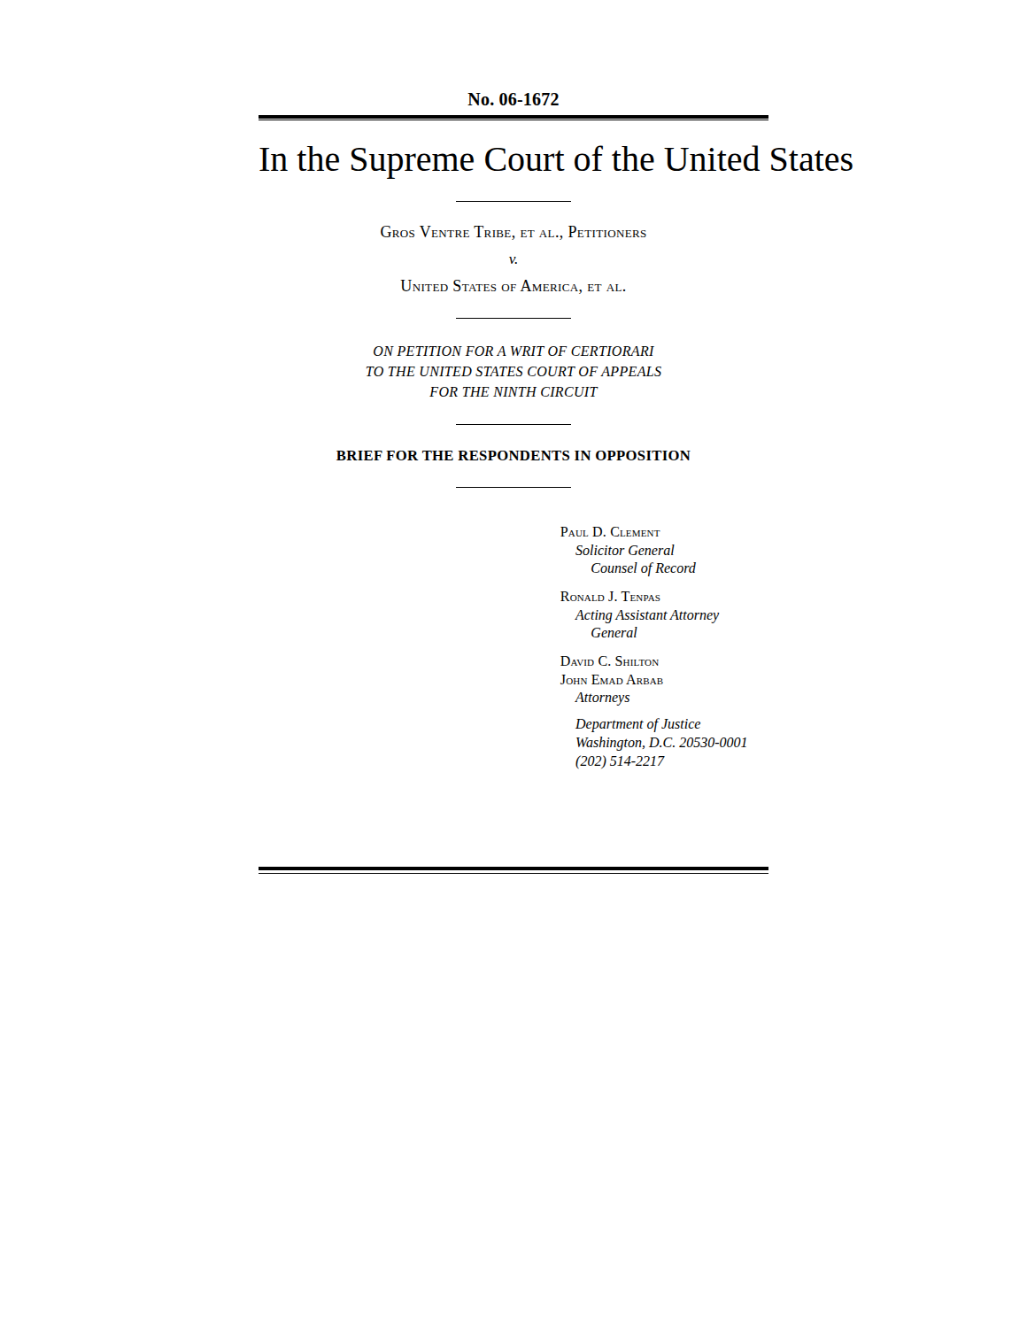No. 06-1672
In the Supreme Court of the United States
Gros Ventre Tribe, et al., Petitioners
v.
United States of America, et al.
ON PETITION FOR A WRIT OF CERTIORARI
TO THE UNITED STATES COURT OF APPEALS
FOR THE NINTH CIRCUIT
BRIEF FOR THE RESPONDENTS IN OPPOSITION
Paul D. Clement Solicitor General Counsel of Record
Ronald J. Tenpas Acting Assistant Attorney General
David C. Shilton
John Emad Arbab Attorneys Department of Justice
Washington, D.C. 20530-0001
(202) 514-2217